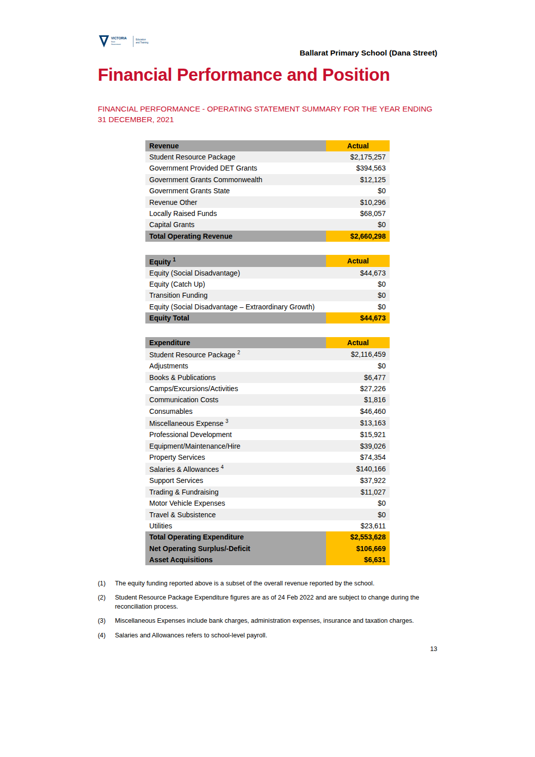VICTORIA State Government Education and Training
Ballarat Primary School (Dana Street)
Financial Performance and Position
Financial Performance - Operating Statement Summary for the year ending
31 December, 2021
| Revenue | Actual |
| Student Resource Package | $2,175,257 |
| Government Provided DET Grants | $394,563 |
| Government Grants Commonwealth | $12,125 |
| Government Grants State | $0 |
| Revenue Other | $10,296 |
| Locally Raised Funds | $68,057 |
| Capital Grants | $0 |
| Total Operating Revenue | $2,660,298 |
| Equity 1 | Actual |
| Equity (Social Disadvantage) | $44,673 |
| Equity (Catch Up) | $0 |
| Transition Funding | $0 |
| Equity (Social Disadvantage – Extraordinary Growth) | $0 |
| Equity Total | $44,673 |
| Expenditure | Actual |
| Student Resource Package 2 | $2,116,459 |
| Adjustments | $0 |
| Books & Publications | $6,477 |
| Camps/Excursions/Activities | $27,226 |
| Communication Costs | $1,816 |
| Consumables | $46,460 |
| Miscellaneous Expense 3 | $13,163 |
| Professional Development | $15,921 |
| Equipment/Maintenance/Hire | $39,026 |
| Property Services | $74,354 |
| Salaries & Allowances 4 | $140,166 |
| Support Services | $37,922 |
| Trading & Fundraising | $11,027 |
| Motor Vehicle Expenses | $0 |
| Travel & Subsistence | $0 |
| Utilities | $23,611 |
| Total Operating Expenditure | $2,553,628 |
| Net Operating Surplus/-Deficit | $106,669 |
| Asset Acquisitions | $6,631 |
The equity funding reported above is a subset of the overall revenue reported by the school.
Student Resource Package Expenditure figures are as of 24 Feb 2022 and are subject to change during the reconciliation process.
Miscellaneous Expenses include bank charges, administration expenses, insurance and taxation charges.
Salaries and Allowances refers to school-level payroll.
13